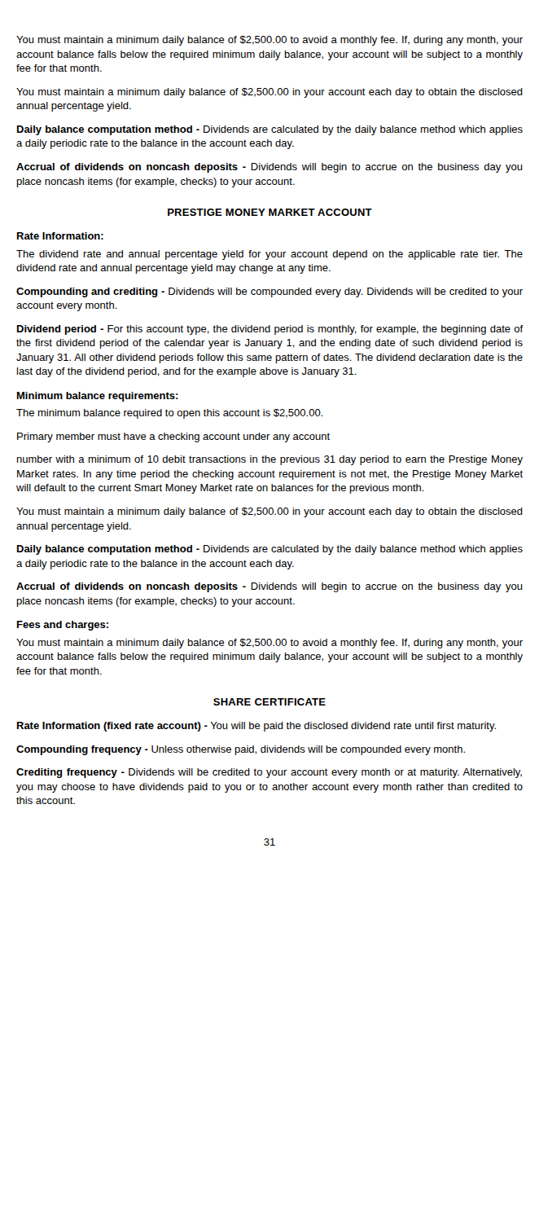You must maintain a minimum daily balance of $2,500.00 to avoid a monthly fee. If, during any month, your account balance falls below the required minimum daily balance, your account will be subject to a monthly fee for that month.
You must maintain a minimum daily balance of $2,500.00 in your account each day to obtain the disclosed annual percentage yield.
Daily balance computation method - Dividends are calculated by the daily balance method which applies a daily periodic rate to the balance in the account each day.
Accrual of dividends on noncash deposits - Dividends will begin to accrue on the business day you place noncash items (for example, checks) to your account.
Prestige Money Market Account
Rate Information:
The dividend rate and annual percentage yield for your account depend on the applicable rate tier. The dividend rate and annual percentage yield may change at any time.
Compounding and crediting - Dividends will be compounded every day. Dividends will be credited to your account every month.
Dividend period - For this account type, the dividend period is monthly, for example, the beginning date of the first dividend period of the calendar year is January 1, and the ending date of such dividend period is January 31. All other dividend periods follow this same pattern of dates. The dividend declaration date is the last day of the dividend period, and for the example above is January 31.
Minimum balance requirements:
The minimum balance required to open this account is $2,500.00.
Primary member must have a checking account under any account
number with a minimum of 10 debit transactions in the previous 31 day period to earn the Prestige Money Market rates. In any time period the checking account requirement is not met, the Prestige Money Market will default to the current Smart Money Market rate on balances for the previous month.
You must maintain a minimum daily balance of $2,500.00 in your account each day to obtain the disclosed annual percentage yield.
Daily balance computation method - Dividends are calculated by the daily balance method which applies a daily periodic rate to the balance in the account each day.
Accrual of dividends on noncash deposits - Dividends will begin to accrue on the business day you place noncash items (for example, checks) to your account.
Fees and charges:
You must maintain a minimum daily balance of $2,500.00 to avoid a monthly fee. If, during any month, your account balance falls below the required minimum daily balance, your account will be subject to a monthly fee for that month.
Share Certificate
Rate Information (fixed rate account) - You will be paid the disclosed dividend rate until first maturity.
Compounding frequency - Unless otherwise paid, dividends will be compounded every month.
Crediting frequency - Dividends will be credited to your account every month or at maturity. Alternatively, you may choose to have dividends paid to you or to another account every month rather than credited to this account.
31